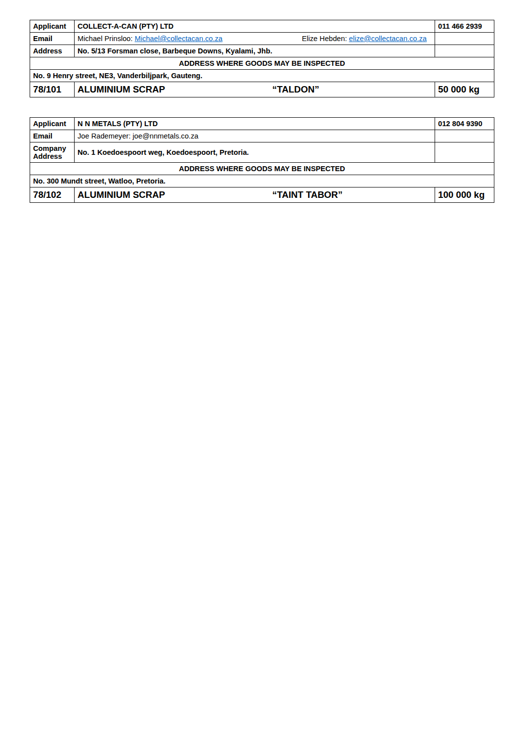| Applicant | COLLECT-A-CAN (PTY) LTD | 011 466 2939 |
| Email | Michael Prinsloo: Michael@collectacan.co.za Elize Hebden: elize@collectacan.co.za | |
| Address | No. 5/13 Forsman close, Barbeque Downs, Kyalami, Jhb. | |
| ADDRESS WHERE GOODS MAY BE INSPECTED |
| No. 9 Henry street, NE3, Vanderbiljpark, Gauteng. |
| 78/101 | ALUMINIUM SCRAP “TALDON” | 50 000 kg |
| Applicant | N N METALS (PTY) LTD | 012 804 9390 |
| Email | Joe Rademeyer: joe@nnmetals.co.za | |
| Company Address | No. 1 Koedoespoort weg, Koedoespoort, Pretoria. | |
| ADDRESS WHERE GOODS MAY BE INSPECTED |
| No. 300 Mundt street, Watloo, Pretoria. |
| 78/102 | ALUMINIUM SCRAP “TAINT TABOR” | 100 000 kg |